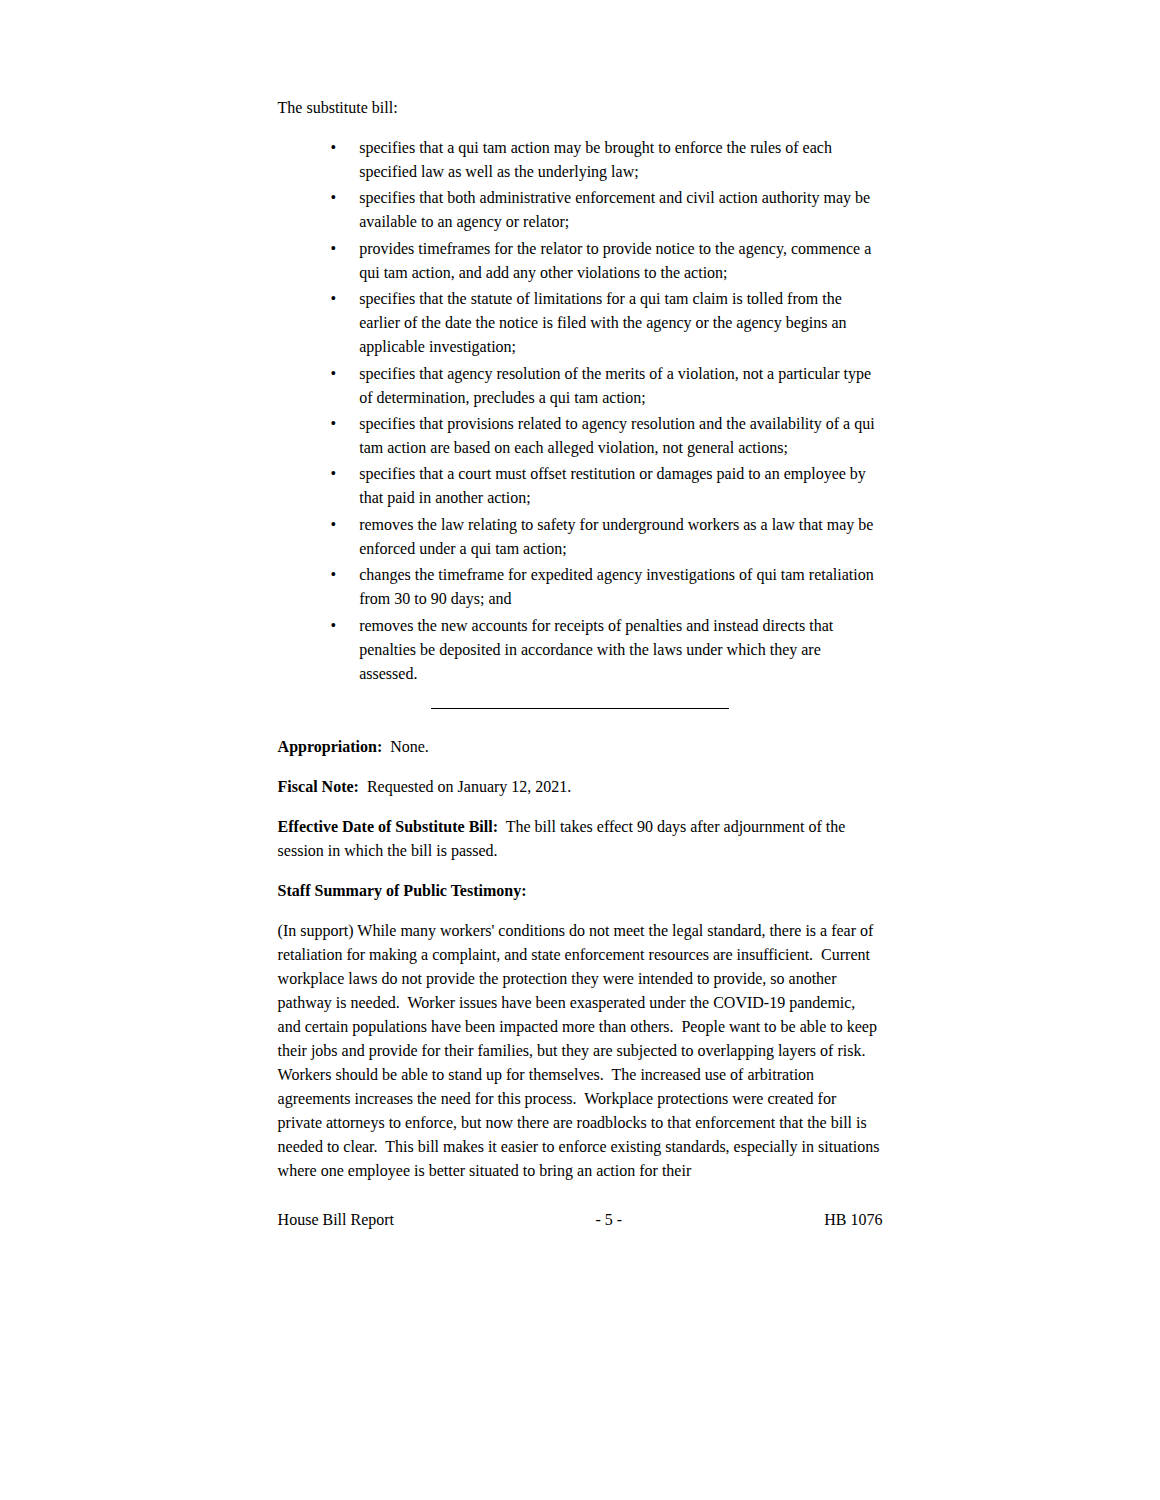The substitute bill:
specifies that a qui tam action may be brought to enforce the rules of each specified law as well as the underlying law;
specifies that both administrative enforcement and civil action authority may be available to an agency or relator;
provides timeframes for the relator to provide notice to the agency, commence a qui tam action, and add any other violations to the action;
specifies that the statute of limitations for a qui tam claim is tolled from the earlier of the date the notice is filed with the agency or the agency begins an applicable investigation;
specifies that agency resolution of the merits of a violation, not a particular type of determination, precludes a qui tam action;
specifies that provisions related to agency resolution and the availability of a qui tam action are based on each alleged violation, not general actions;
specifies that a court must offset restitution or damages paid to an employee by that paid in another action;
removes the law relating to safety for underground workers as a law that may be enforced under a qui tam action;
changes the timeframe for expedited agency investigations of qui tam retaliation from 30 to 90 days; and
removes the new accounts for receipts of penalties and instead directs that penalties be deposited in accordance with the laws under which they are assessed.
Appropriation: None.
Fiscal Note: Requested on January 12, 2021.
Effective Date of Substitute Bill: The bill takes effect 90 days after adjournment of the session in which the bill is passed.
Staff Summary of Public Testimony:
(In support) While many workers' conditions do not meet the legal standard, there is a fear of retaliation for making a complaint, and state enforcement resources are insufficient. Current workplace laws do not provide the protection they were intended to provide, so another pathway is needed. Worker issues have been exasperated under the COVID-19 pandemic, and certain populations have been impacted more than others. People want to be able to keep their jobs and provide for their families, but they are subjected to overlapping layers of risk. Workers should be able to stand up for themselves. The increased use of arbitration agreements increases the need for this process. Workplace protections were created for private attorneys to enforce, but now there are roadblocks to that enforcement that the bill is needed to clear. This bill makes it easier to enforce existing standards, especially in situations where one employee is better situated to bring an action for their
House Bill Report
- 5 -
HB 1076